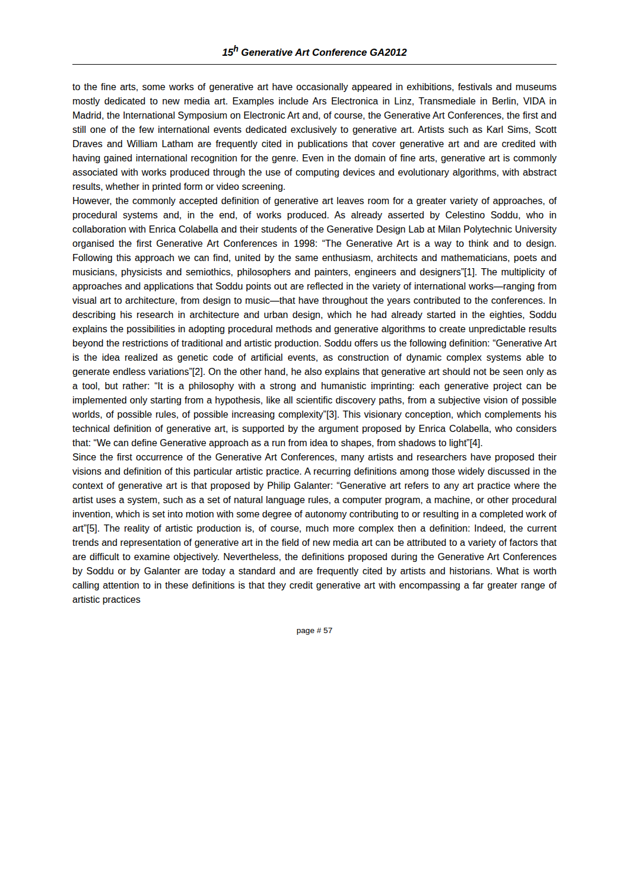15h Generative Art Conference GA2012
to the fine arts, some works of generative art have occasionally appeared in exhibitions, festivals and museums mostly dedicated to new media art. Examples include Ars Electronica in Linz, Transmediale in Berlin, VIDA in Madrid, the International Symposium on Electronic Art and, of course, the Generative Art Conferences, the first and still one of the few international events dedicated exclusively to generative art. Artists such as Karl Sims, Scott Draves and William Latham are frequently cited in publications that cover generative art and are credited with having gained international recognition for the genre. Even in the domain of fine arts, generative art is commonly associated with works produced through the use of computing devices and evolutionary algorithms, with abstract results, whether in printed form or video screening.
However, the commonly accepted definition of generative art leaves room for a greater variety of approaches, of procedural systems and, in the end, of works produced. As already asserted by Celestino Soddu, who in collaboration with Enrica Colabella and their students of the Generative Design Lab at Milan Polytechnic University organised the first Generative Art Conferences in 1998: “The Generative Art is a way to think and to design. Following this approach we can find, united by the same enthusiasm, architects and mathematicians, poets and musicians, physicists and semiothics, philosophers and painters, engineers and designers”[1]. The multiplicity of approaches and applications that Soddu points out are reflected in the variety of international works—ranging from visual art to architecture, from design to music—that have throughout the years contributed to the conferences. In describing his research in architecture and urban design, which he had already started in the eighties, Soddu explains the possibilities in adopting procedural methods and generative algorithms to create unpredictable results beyond the restrictions of traditional and artistic production. Soddu offers us the following definition: “Generative Art is the idea realized as genetic code of artificial events, as construction of dynamic complex systems able to generate endless variations”[2]. On the other hand, he also explains that generative art should not be seen only as a tool, but rather: “It is a philosophy with a strong and humanistic imprinting: each generative project can be implemented only starting from a hypothesis, like all scientific discovery paths, from a subjective vision of possible worlds, of possible rules, of possible increasing complexity”[3]. This visionary conception, which complements his technical definition of generative art, is supported by the argument proposed by Enrica Colabella, who considers that: “We can define Generative approach as a run from idea to shapes, from shadows to light”[4].
Since the first occurrence of the Generative Art Conferences, many artists and researchers have proposed their visions and definition of this particular artistic practice. A recurring definitions among those widely discussed in the context of generative art is that proposed by Philip Galanter: “Generative art refers to any art practice where the artist uses a system, such as a set of natural language rules, a computer program, a machine, or other procedural invention, which is set into motion with some degree of autonomy contributing to or resulting in a completed work of art”[5]. The reality of artistic production is, of course, much more complex then a definition: Indeed, the current trends and representation of generative art in the field of new media art can be attributed to a variety of factors that are difficult to examine objectively. Nevertheless, the definitions proposed during the Generative Art Conferences by Soddu or by Galanter are today a standard and are frequently cited by artists and historians. What is worth calling attention to in these definitions is that they credit generative art with encompassing a far greater range of artistic practices
page # 57